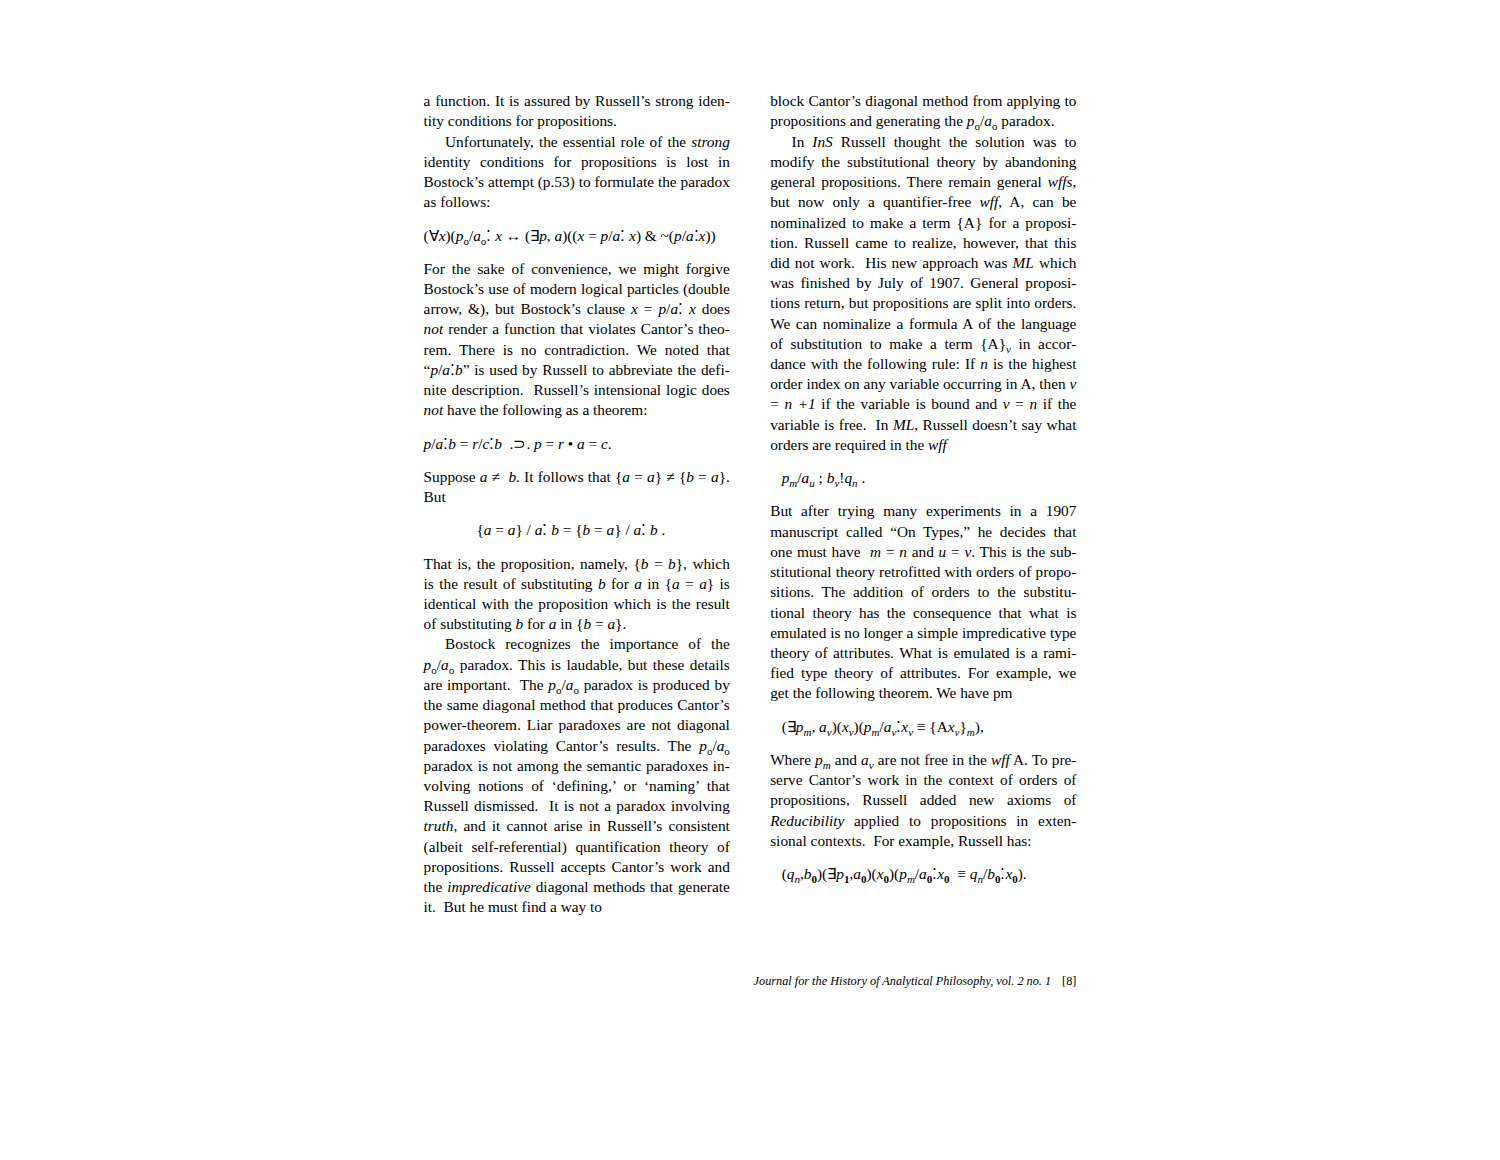a function. It is assured by Russell’s strong identity conditions for propositions.
Unfortunately, the essential role of the strong identity conditions for propositions is lost in Bostock’s attempt (p.53) to formulate the paradox as follows:
(∀x)(po/ao⁚ x ↔ (∃p, a)((x = p/a⁚ x) & ~(p/a⁚x))
For the sake of convenience, we might forgive Bostock’s use of modern logical particles (double arrow, &), but Bostock’s clause x = p/a⁚ x does not render a function that violates Cantor’s theorem. There is no contradiction. We noted that “p/a⁚b” is used by Russell to abbreviate the definite description. Russell’s intensional logic does not have the following as a theorem:
p/a⁚b = r/c⁚b .⊃. p = r • a = c.
Suppose a ≠ b. It follows that {a = a} ≠ {b = a}. But
{a = a} / a⁚ b = {b = a} / a⁚ b .
That is, the proposition, namely, {b = b}, which is the result of substituting b for a in {a = a} is identical with the proposition which is the result of substituting b for a in {b = a}.
Bostock recognizes the importance of the po/ao paradox. This is laudable, but these details are important. The po/ao paradox is produced by the same diagonal method that produces Cantor’s power-theorem. Liar paradoxes are not diagonal paradoxes violating Cantor’s results. The po/ao paradox is not among the semantic paradoxes involving notions of ‘defining,’ or ‘naming’ that Russell dismissed. It is not a paradox involving truth, and it cannot arise in Russell’s consistent (albeit self-referential) quantification theory of propositions. Russell accepts Cantor’s work and the impredicative diagonal methods that generate it. But he must find a way to
block Cantor’s diagonal method from applying to propositions and generating the po/ao paradox.
In InS Russell thought the solution was to modify the substitutional theory by abandoning general propositions. There remain general wffs, but now only a quantifier-free wff, A, can be nominalized to make a term {A} for a proposition. Russell came to realize, however, that this did not work. His new approach was ML which was finished by July of 1907. General propositions return, but propositions are split into orders. We can nominalize a formula A of the language of substitution to make a term {A}v in accordance with the following rule: If n is the highest order index on any variable occurring in A, then v = n +1 if the variable is bound and v = n if the variable is free. In ML, Russell doesn’t say what orders are required in the wff
pm/au ; bv!qn .
But after trying many experiments in a 1907 manuscript called “On Types,” he decides that one must have m = n and u = v. This is the substitutional theory retrofitted with orders of propositions. The addition of orders to the substitutional theory has the consequence that what is emulated is no longer a simple impredicative type theory of attributes. What is emulated is a ramified type theory of attributes. For example, we get the following theorem. We have pm
(∃pm, av)(xv)(pm/av⁚xv ≡ {Axv}m),
Where pm and av are not free in the wff A. To preserve Cantor’s work in the context of orders of propositions, Russell added new axioms of Reducibility applied to propositions in extensional contexts. For example, Russell has:
(qn,b 0)(∃p 1,a 0)(x 0)(pm/a 0⁚x 0 ≡ qn/b 0⁚x 0).
Journal for the History of Analytical Philosophy, vol. 2 no. 1[8]